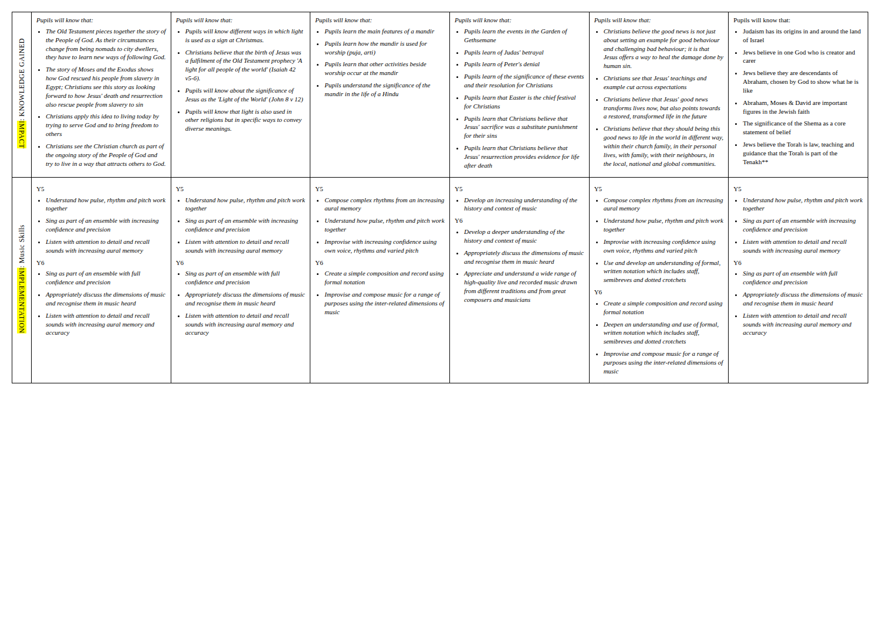| IMPACT : KNOWLEDGE GAINED | Pupils will know that: The Old Testament pieces together the story of the People of God. As their circumstances change from being nomads to city dwellers, they have to learn new ways of following God. The story of Moses and the Exodus shows how God rescued his people from slavery in Egypt; Christians see this story as looking forward to how Jesus' death and resurrection also rescue people from slavery to sin Christians apply this idea to living today by trying to serve God and to bring freedom to others Christians see the Christian church as part of the ongoing story of the People of God and try to live in a way that attracts others to God. | Pupils will know that: Pupils will know different ways in which light is used as a sign at Christmas. Christians believe that the birth of Jesus was a fulfilment of the Old Testament prophecy 'A light for all people of the world' (Isaiah 42 v5-6). Pupils will know about the significance of Jesus as the 'Light of the World' (John 8 v 12) Pupils will know that light is also used in other religions but in specific ways to convey diverse meanings. | Pupils will know that: Pupils learn the main features of a mandir Pupils learn how the mandir is used for worship (puja, arti) Pupils learn that other activities beside worship occur at the mandir Pupils understand the significance of the mandir in the life of a Hindu | Pupils will know that: Pupils learn the events in the Garden of Gethsemane Pupils learn of Judas' betrayal Pupils learn of Peter's denial Pupils learn of the significance of these events and their resolution for Christians Pupils learn that Easter is the chief festival for Christians Pupils learn that Christians believe that Jesus' sacrifice was a substitute punishment for their sins Pupils learn that Christians believe that Jesus' resurrection provides evidence for life after death | Pupils will know that: Christians believe the good news is not just about setting an example for good behaviour and challenging bad behaviour; it is that Jesus offers a way to heal the damage done by human sin. Christians see that Jesus' teachings and example cut across expectations Christians believe that Jesus' good news transforms lives now, but also points towards a restored, transformed life in the future Christians believe that they should being this good news to life in the world in different way, within their church family, in their personal lives, with family, with their neighbours, in the local, national and global communities. | Pupils will know that: Judaism has its origins in and around the land of Israel Jews believe in one God who is creator and carer Jews believe they are descendants of Abraham, chosen by God to show what he is like Abraham, Moses & David are important figures in the Jewish faith The significance of the Shema as a core statement of belief Jews believe the Torah is law, teaching and guidance that the Torah is part of the Tenakh** |
| IMPLEMENTATION : Music Skills | Y5 Understand how pulse, rhythm and pitch work together Sing as part of an ensemble with increasing confidence and precision Listen with attention to detail and recall sounds with increasing aural memory Y6 Sing as part of an ensemble with full confidence and precision Appropriately discuss the dimensions of music and recognise them in music heard Listen with attention to detail and recall sounds with increasing aural memory and accuracy | Y5 Understand how pulse, rhythm and pitch work together Sing as part of an ensemble with increasing confidence and precision Listen with attention to detail and recall sounds with increasing aural memory Y6 Sing as part of an ensemble with full confidence and precision Appropriately discuss the dimensions of music and recognise them in music heard Listen with attention to detail and recall sounds with increasing aural memory and accuracy | Y5 Compose complex rhythms from an increasing aural memory Understand how pulse, rhythm and pitch work together Improvise with increasing confidence using own voice, rhythms and varied pitch Y6 Create a simple composition and record using formal notation Improvise and compose music for a range of purposes using the inter-related dimensions of music | Y5 Develop an increasing understanding of the history and context of music Y6 Develop a deeper understanding of the history and context of music Appropriately discuss the dimensions of music and recognise them in music heard Appreciate and understand a wide range of high-quality live and recorded music drawn from different traditions and from great composers and musicians | Y5 Compose complex rhythms from an increasing aural memory Understand how pulse, rhythm and pitch work together Improvise with increasing confidence using own voice, rhythms and varied pitch Use and develop an understanding of formal, written notation which includes staff, semibreves and dotted crotchets Y6 Create a simple composition and record using formal notation Deepen an understanding and use of formal, written notation which includes staff, semibreves and dotted crotchets Improvise and compose music for a range of purposes using the inter-related dimensions of music | Y5 Understand how pulse, rhythm and pitch work together Sing as part of an ensemble with increasing confidence and precision Listen with attention to detail and recall sounds with increasing aural memory Y6 Sing as part of an ensemble with full confidence and precision Appropriately discuss the dimensions of music and recognise them in music heard Listen with attention to detail and recall sounds with increasing aural memory and accuracy |